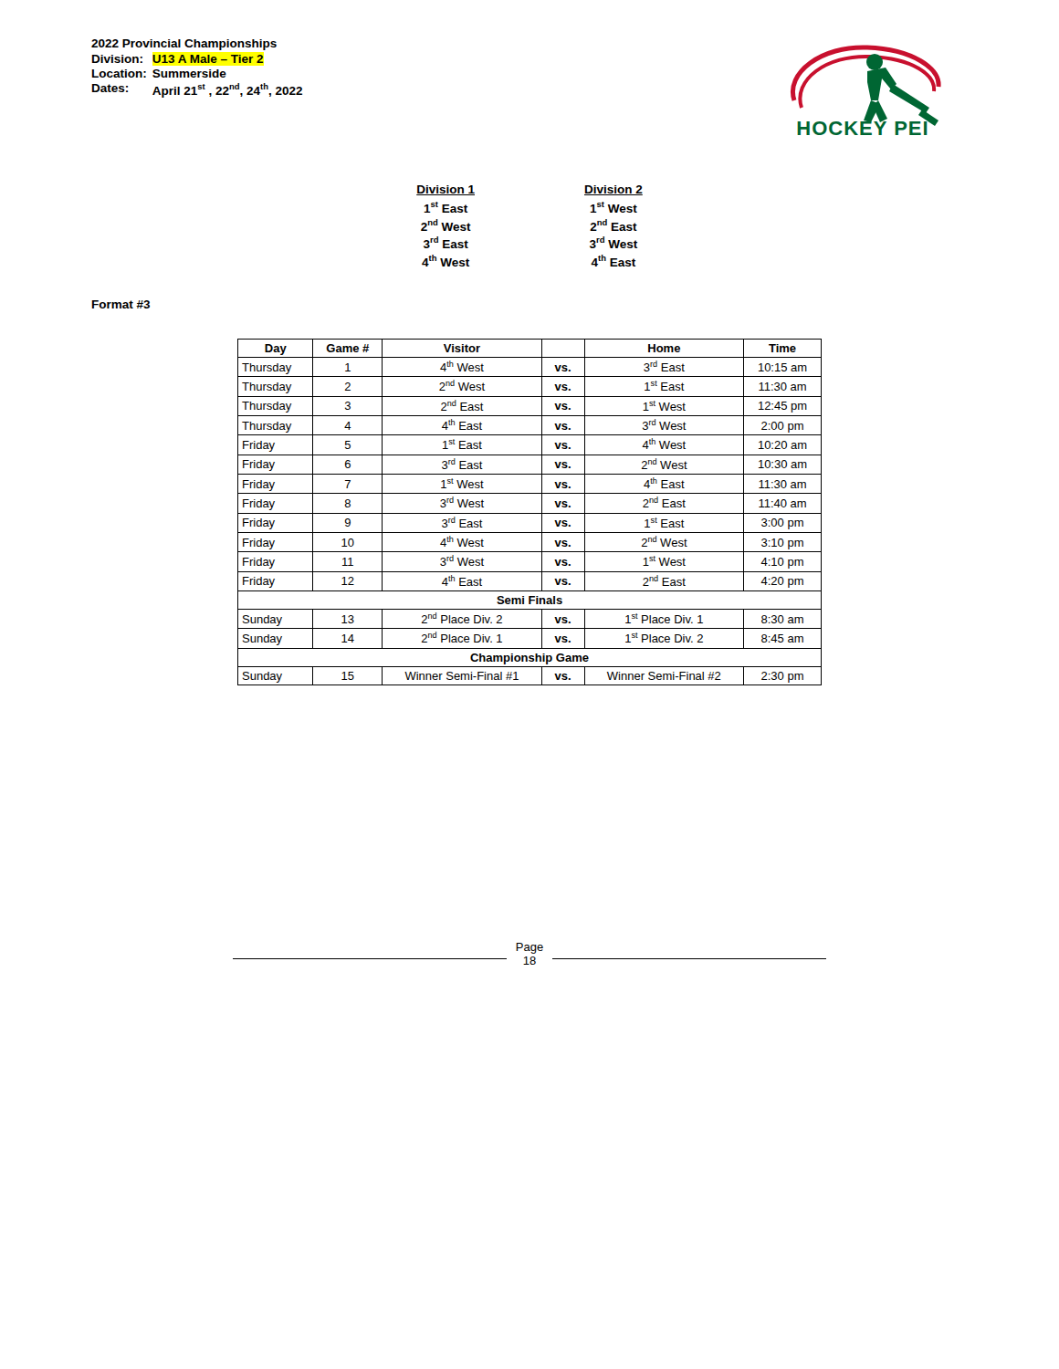2022 Provincial Championships
| Division: | U13 A Male – Tier 2 |
| Location: | Summerside |
| Dates: | April 21 st , 22 nd , 24 th , 2022 |
HOCKEY PEI
Division 1
1st East
2nd West
3rd East
4th West
Division 2
1st West
2nd East
3rd West
4th East
Format #3
| Day | Game # | Visitor | | Home | Time |
| --- | --- | --- | --- | --- | --- |
| Thursday | 1 | 4 th West | vs. | 3 rd East | 10:15 am |
| Thursday | 2 | 2 nd West | vs. | 1 st East | 11:30 am |
| Thursday | 3 | 2 nd East | vs. | 1 st West | 12:45 pm |
| Thursday | 4 | 4 th East | vs. | 3 rd West | 2:00 pm |
| Friday | 5 | 1 st East | vs. | 4 th West | 10:20 am |
| Friday | 6 | 3 rd East | vs. | 2 nd West | 10:30 am |
| Friday | 7 | 1 st West | vs. | 4 th East | 11:30 am |
| Friday | 8 | 3 rd West | vs. | 2 nd East | 11:40 am |
| Friday | 9 | 3 rd East | vs. | 1 st East | 3:00 pm |
| Friday | 10 | 4 th West | vs. | 2 nd West | 3:10 pm |
| Friday | 11 | 3 rd West | vs. | 1 st West | 4:10 pm |
| Friday | 12 | 4 th East | vs. | 2 nd East | 4:20 pm |
| Semi Finals |
| Sunday | 13 | 2 nd Place Div. 2 | vs. | 1 st Place Div. 1 | 8:30 am |
| Sunday | 14 | 2 nd Place Div. 1 | vs. | 1 st Place Div. 2 | 8:45 am |
| Championship Game |
| Sunday | 15 | Winner Semi-Final #1 | vs. | Winner Semi-Final #2 | 2:30 pm |
Page
18